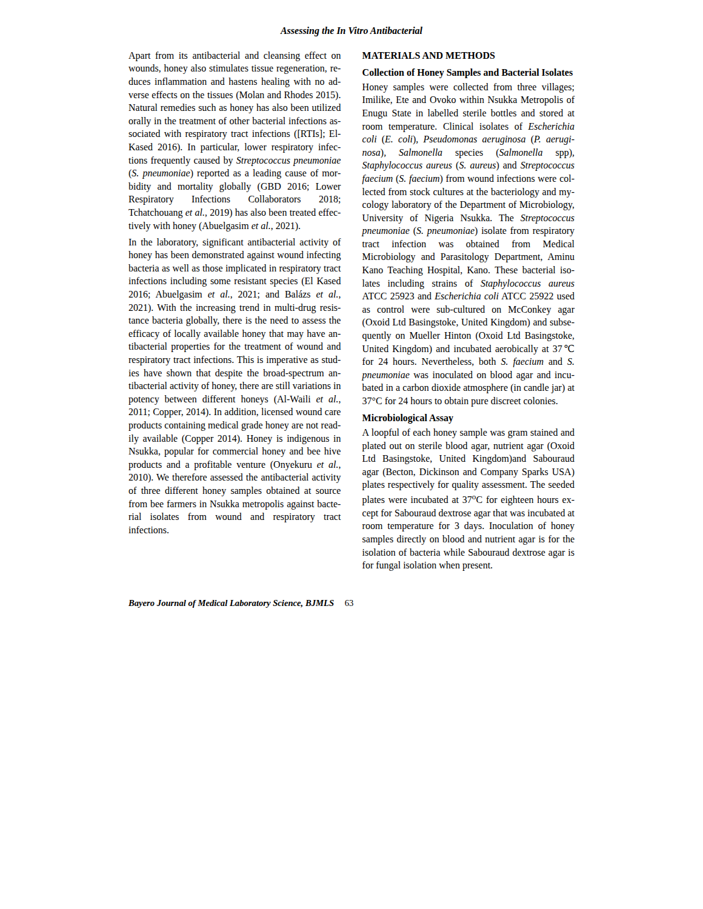Assessing the In Vitro Antibacterial
Apart from its antibacterial and cleansing effect on wounds, honey also stimulates tissue regeneration, reduces inflammation and hastens healing with no adverse effects on the tissues (Molan and Rhodes 2015). Natural remedies such as honey has also been utilized orally in the treatment of other bacterial infections associated with respiratory tract infections ([RTIs]; El-Kased 2016). In particular, lower respiratory infections frequently caused by Streptococcus pneumoniae (S. pneumoniae) reported as a leading cause of morbidity and mortality globally (GBD 2016; Lower Respiratory Infections Collaborators 2018; Tchatchouang et al., 2019) has also been treated effectively with honey (Abuelgasim et al., 2021).
In the laboratory, significant antibacterial activity of honey has been demonstrated against wound infecting bacteria as well as those implicated in respiratory tract infections including some resistant species (El Kased 2016; Abuelgasim et al., 2021; and Balázs et al., 2021). With the increasing trend in multi-drug resistance bacteria globally, there is the need to assess the efficacy of locally available honey that may have antibacterial properties for the treatment of wound and respiratory tract infections. This is imperative as studies have shown that despite the broad-spectrum antibacterial activity of honey, there are still variations in potency between different honeys (Al-Waili et al., 2011; Copper, 2014). In addition, licensed wound care products containing medical grade honey are not readily available (Copper 2014). Honey is indigenous in Nsukka, popular for commercial honey and bee hive products and a profitable venture (Onyekuru et al., 2010). We therefore assessed the antibacterial activity of three different honey samples obtained at source from bee farmers in Nsukka metropolis against bacterial isolates from wound and respiratory tract infections.
Materials and Methods
Collection of Honey Samples and Bacterial Isolates
Honey samples were collected from three villages; Imilike, Ete and Ovoko within Nsukka Metropolis of Enugu State in labelled sterile bottles and stored at room temperature. Clinical isolates of Escherichia coli (E. coli), Pseudomonas aeruginosa (P. aeruginosa), Salmonella species (Salmonella spp), Staphylococcus aureus (S. aureus) and Streptococcus faecium (S. faecium) from wound infections were collected from stock cultures at the bacteriology and mycology laboratory of the Department of Microbiology, University of Nigeria Nsukka. The Streptococcus pneumoniae (S. pneumoniae) isolate from respiratory tract infection was obtained from Medical Microbiology and Parasitology Department, Aminu Kano Teaching Hospital, Kano. These bacterial isolates including strains of Staphylococcus aureus ATCC 25923 and Escherichia coli ATCC 25922 used as control were sub-cultured on McConkey agar (Oxoid Ltd Basingstoke, United Kingdom) and subsequently on Mueller Hinton (Oxoid Ltd Basingstoke, United Kingdom) and incubated aerobically at 37℃ for 24 hours. Nevertheless, both S. faecium and S. pneumoniae was inoculated on blood agar and incubated in a carbon dioxide atmosphere (in candle jar) at 37°C for 24 hours to obtain pure discreet colonies.
Microbiological Assay
A loopful of each honey sample was gram stained and plated out on sterile blood agar, nutrient agar (Oxoid Ltd Basingstoke, United Kingdom)and Sabouraud agar (Becton, Dickinson and Company Sparks USA) plates respectively for quality assessment. The seeded plates were incubated at 37oC for eighteen hours except for Sabouraud dextrose agar that was incubated at room temperature for 3 days. Inoculation of honey samples directly on blood and nutrient agar is for the isolation of bacteria while Sabouraud dextrose agar is for fungal isolation when present.
Bayero Journal of Medical Laboratory Science, BJMLS 63